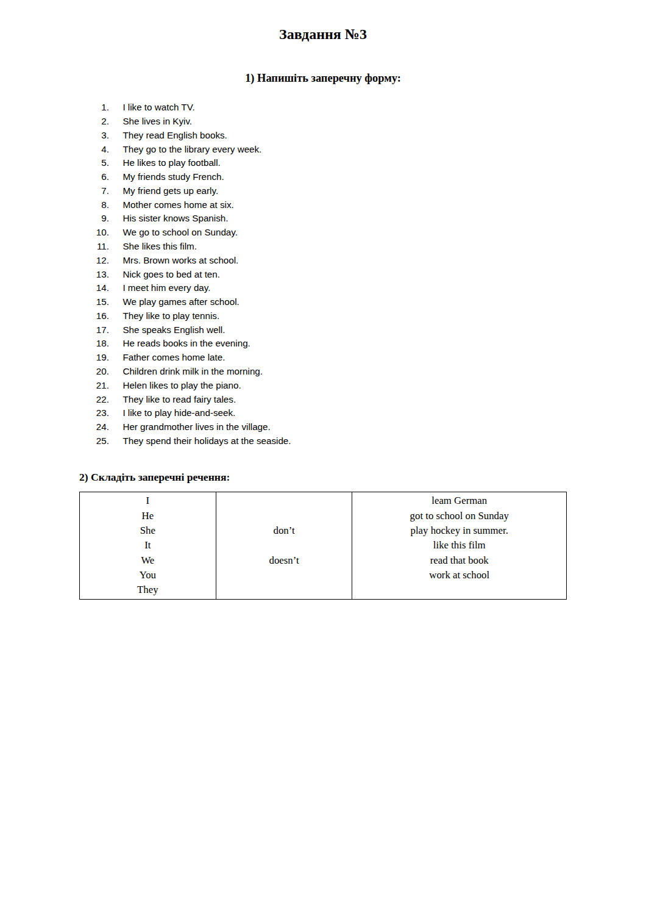Завдання №3
1) Напишіть заперечну форму:
I like to watch TV.
She lives in Kyiv.
They read English books.
They go to the library every week.
He likes to play football.
My friends study French.
My friend gets up early.
Mother comes home at six.
His sister knows Spanish.
We go to school on Sunday.
She likes this film.
Mrs. Brown works at school.
Nick goes to bed at ten.
I meet him every day.
We play games after school.
They like to play tennis.
She speaks English well.
He reads books in the evening.
Father comes home late.
Children drink milk in the morning.
Helen likes to play the piano.
They like to read fairy tales.
I like to play hide-and-seek.
Her grandmother lives in the village.
They spend their holidays at the seaside.
2) Складіть заперечні речення:
| I He She It We You They | don’t doesn’t | leam German got to school on Sunday play hockey in summer. like this film read that book work at school |